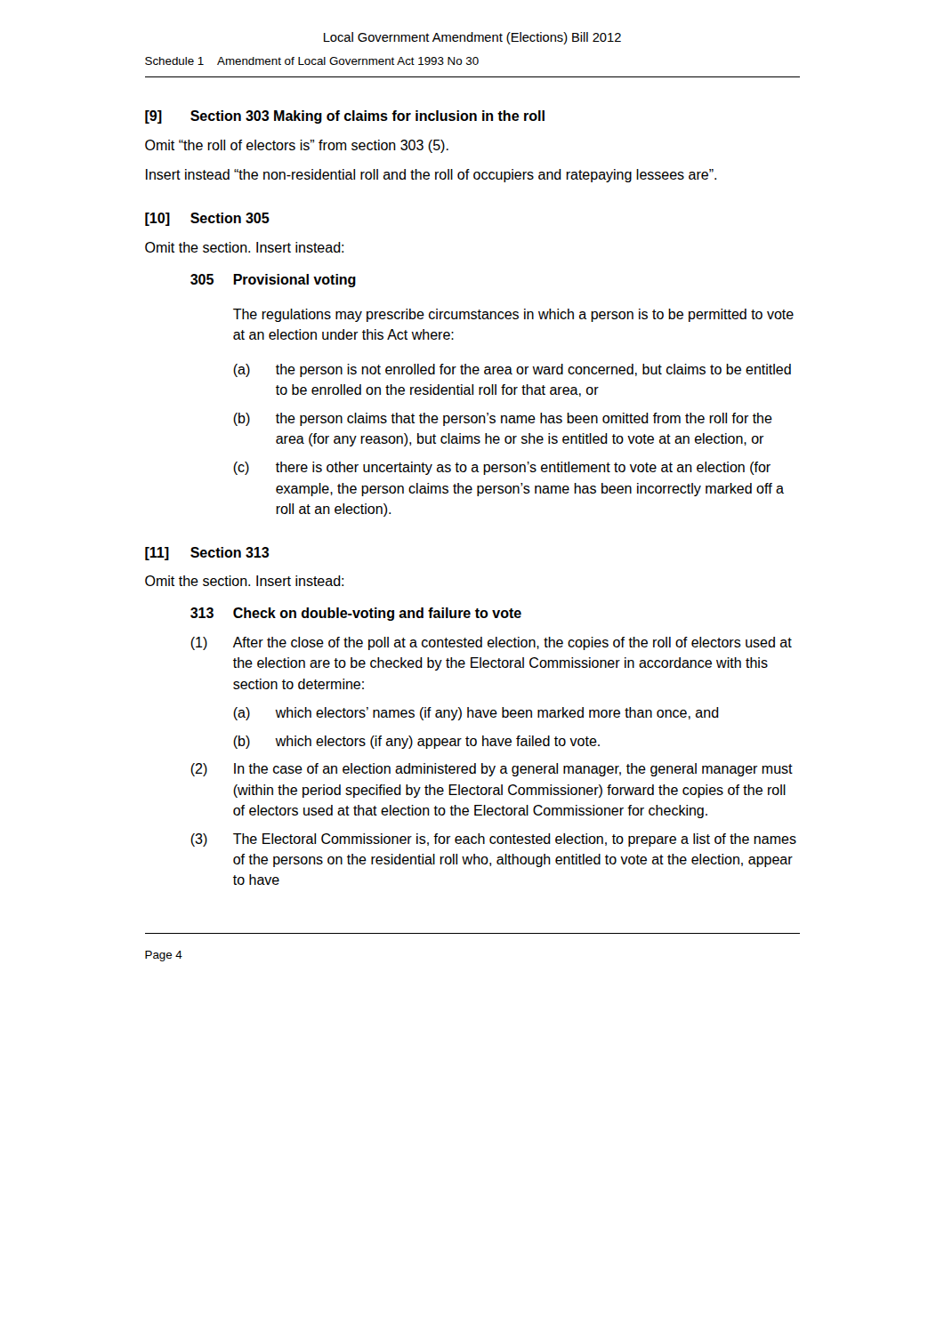Local Government Amendment (Elections) Bill 2012
Schedule 1 Amendment of Local Government Act 1993 No 30
[9] Section 303 Making of claims for inclusion in the roll
Omit “the roll of electors is” from section 303 (5).
Insert instead “the non-residential roll and the roll of occupiers and ratepaying lessees are”.
[10] Section 305
Omit the section. Insert instead:
305 Provisional voting
The regulations may prescribe circumstances in which a person is to be permitted to vote at an election under this Act where:
(a) the person is not enrolled for the area or ward concerned, but claims to be entitled to be enrolled on the residential roll for that area, or
(b) the person claims that the person’s name has been omitted from the roll for the area (for any reason), but claims he or she is entitled to vote at an election, or
(c) there is other uncertainty as to a person’s entitlement to vote at an election (for example, the person claims the person’s name has been incorrectly marked off a roll at an election).
[11] Section 313
Omit the section. Insert instead:
313 Check on double-voting and failure to vote
(1) After the close of the poll at a contested election, the copies of the roll of electors used at the election are to be checked by the Electoral Commissioner in accordance with this section to determine:
(a) which electors’ names (if any) have been marked more than once, and
(b) which electors (if any) appear to have failed to vote.
(2) In the case of an election administered by a general manager, the general manager must (within the period specified by the Electoral Commissioner) forward the copies of the roll of electors used at that election to the Electoral Commissioner for checking.
(3) The Electoral Commissioner is, for each contested election, to prepare a list of the names of the persons on the residential roll who, although entitled to vote at the election, appear to have
Page 4